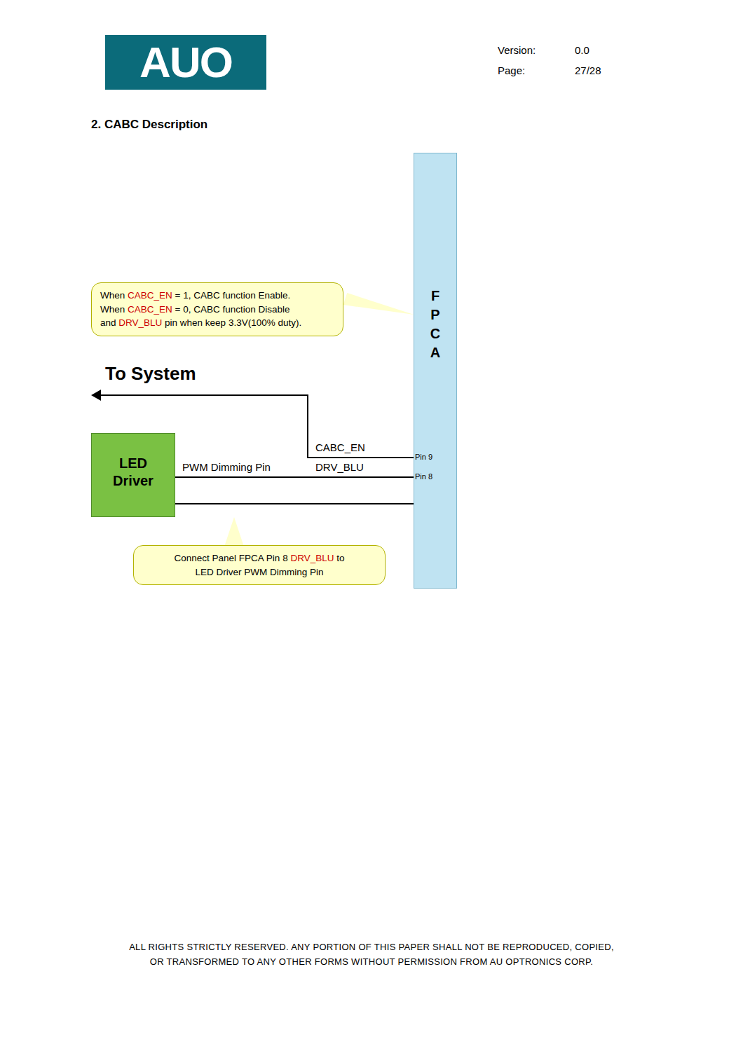AUO
| Version: | 0.0 |
| Page: | 27/28 |
2. CABC Description
F
P
C
A
When CABC_EN = 1, CABC function Enable.
When CABC_EN = 0, CABC function Disable
and DRV_BLU pin when keep 3.3V(100% duty).
To System
LED
Driver
CABC_EN
Pin 9
PWM Dimming Pin
DRV_BLU
Pin 8
Connect Panel FPCA Pin 8 DRV_BLU to
LED Driver PWM Dimming Pin
ALL RIGHTS STRICTLY RESERVED. ANY PORTION OF THIS PAPER SHALL NOT BE REPRODUCED, COPIED,
OR TRANSFORMED TO ANY OTHER FORMS WITHOUT PERMISSION FROM AU OPTRONICS CORP.